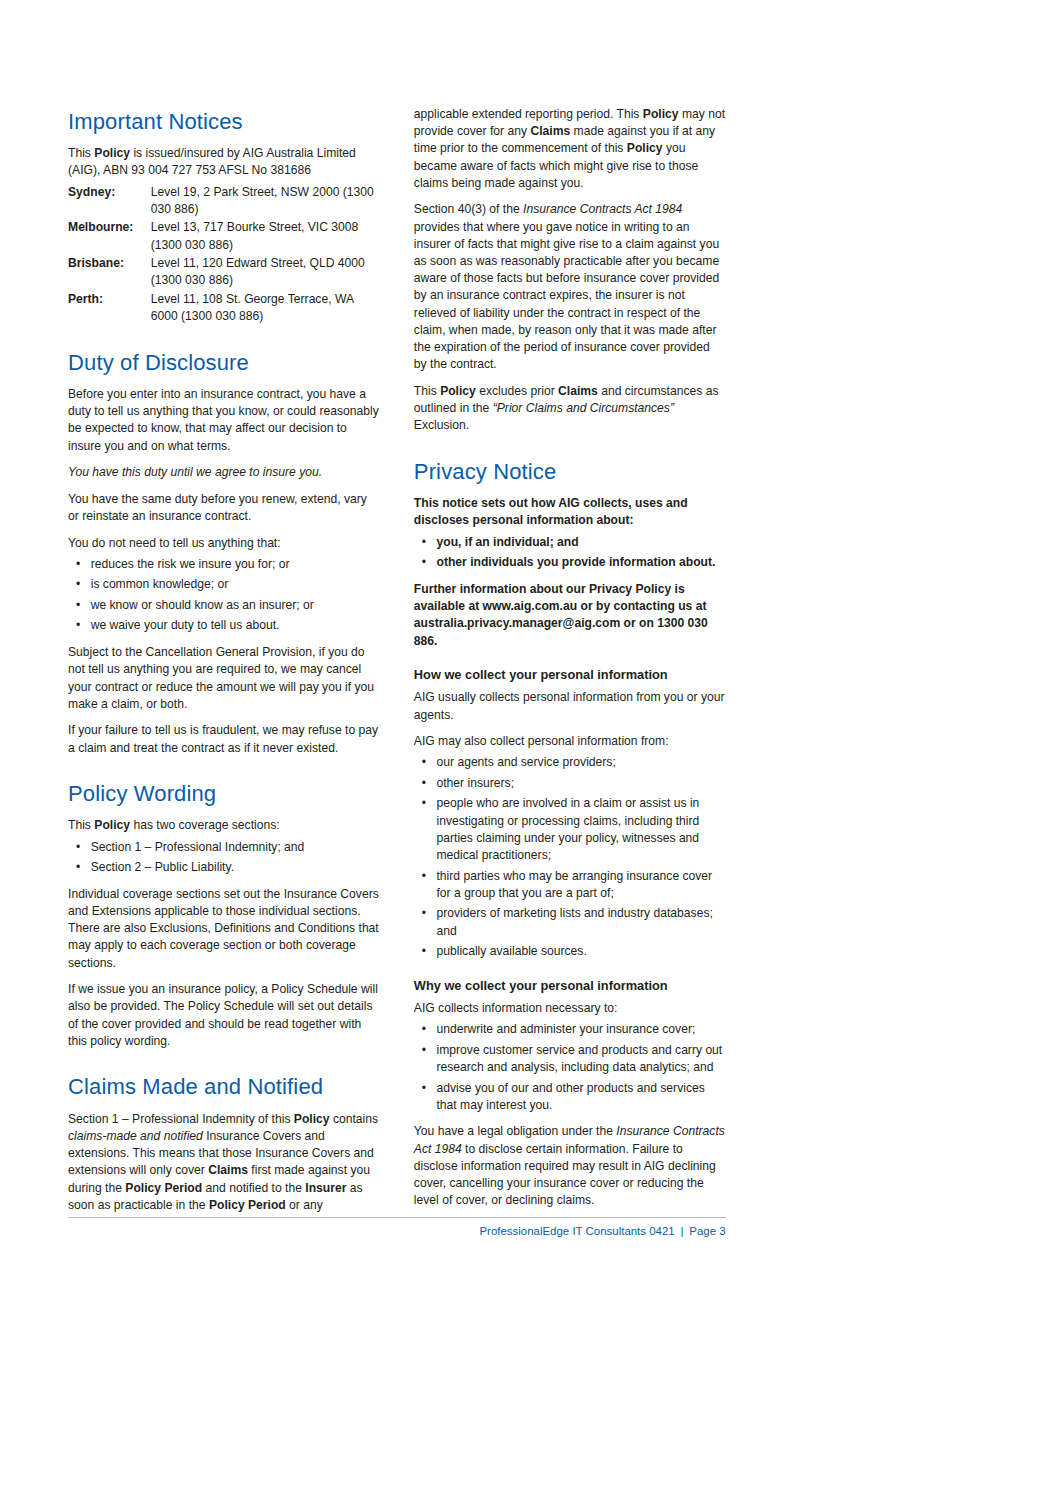Important Notices
This Policy is issued/insured by AIG Australia Limited (AIG), ABN 93 004 727 753 AFSL No 381686
Sydney: Level 19, 2 Park Street, NSW 2000 (1300 030 886)
Melbourne: Level 13, 717 Bourke Street, VIC 3008 (1300 030 886)
Brisbane: Level 11, 120 Edward Street, QLD 4000 (1300 030 886)
Perth: Level 11, 108 St. George Terrace, WA 6000 (1300 030 886)
Duty of Disclosure
Before you enter into an insurance contract, you have a duty to tell us anything that you know, or could reasonably be expected to know, that may affect our decision to insure you and on what terms.
You have this duty until we agree to insure you.
You have the same duty before you renew, extend, vary or reinstate an insurance contract.
You do not need to tell us anything that:
reduces the risk we insure you for; or
is common knowledge; or
we know or should know as an insurer; or
we waive your duty to tell us about.
Subject to the Cancellation General Provision, if you do not tell us anything you are required to, we may cancel your contract or reduce the amount we will pay you if you make a claim, or both.
If your failure to tell us is fraudulent, we may refuse to pay a claim and treat the contract as if it never existed.
Policy Wording
This Policy has two coverage sections:
Section 1 – Professional Indemnity; and
Section 2 – Public Liability.
Individual coverage sections set out the Insurance Covers and Extensions applicable to those individual sections. There are also Exclusions, Definitions and Conditions that may apply to each coverage section or both coverage sections.
If we issue you an insurance policy, a Policy Schedule will also be provided. The Policy Schedule will set out details of the cover provided and should be read together with this policy wording.
Claims Made and Notified
Section 1 – Professional Indemnity of this Policy contains claims-made and notified Insurance Covers and extensions. This means that those Insurance Covers and extensions will only cover Claims first made against you during the Policy Period and notified to the Insurer as soon as practicable in the Policy Period or any applicable extended reporting period. This Policy may not provide cover for any Claims made against you if at any time prior to the commencement of this Policy you became aware of facts which might give rise to those claims being made against you.
Section 40(3) of the Insurance Contracts Act 1984 provides that where you gave notice in writing to an insurer of facts that might give rise to a claim against you as soon as was reasonably practicable after you became aware of those facts but before insurance cover provided by an insurance contract expires, the insurer is not relieved of liability under the contract in respect of the claim, when made, by reason only that it was made after the expiration of the period of insurance cover provided by the contract.
This Policy excludes prior Claims and circumstances as outlined in the “Prior Claims and Circumstances” Exclusion.
Privacy Notice
This notice sets out how AIG collects, uses and discloses personal information about:
you, if an individual; and
other individuals you provide information about.
Further information about our Privacy Policy is available at www.aig.com.au or by contacting us at australia.privacy.manager@aig.com or on 1300 030 886.
How we collect your personal information
AIG usually collects personal information from you or your agents.
AIG may also collect personal information from:
our agents and service providers;
other insurers;
people who are involved in a claim or assist us in investigating or processing claims, including third parties claiming under your policy, witnesses and medical practitioners;
third parties who may be arranging insurance cover for a group that you are a part of;
providers of marketing lists and industry databases; and
publically available sources.
Why we collect your personal information
AIG collects information necessary to:
underwrite and administer your insurance cover;
improve customer service and products and carry out research and analysis, including data analytics; and
advise you of our and other products and services that may interest you.
You have a legal obligation under the Insurance Contracts Act 1984 to disclose certain information. Failure to disclose information required may result in AIG declining cover, cancelling your insurance cover or reducing the level of cover, or declining claims.
ProfessionalEdge IT Consultants 0421 | Page 3